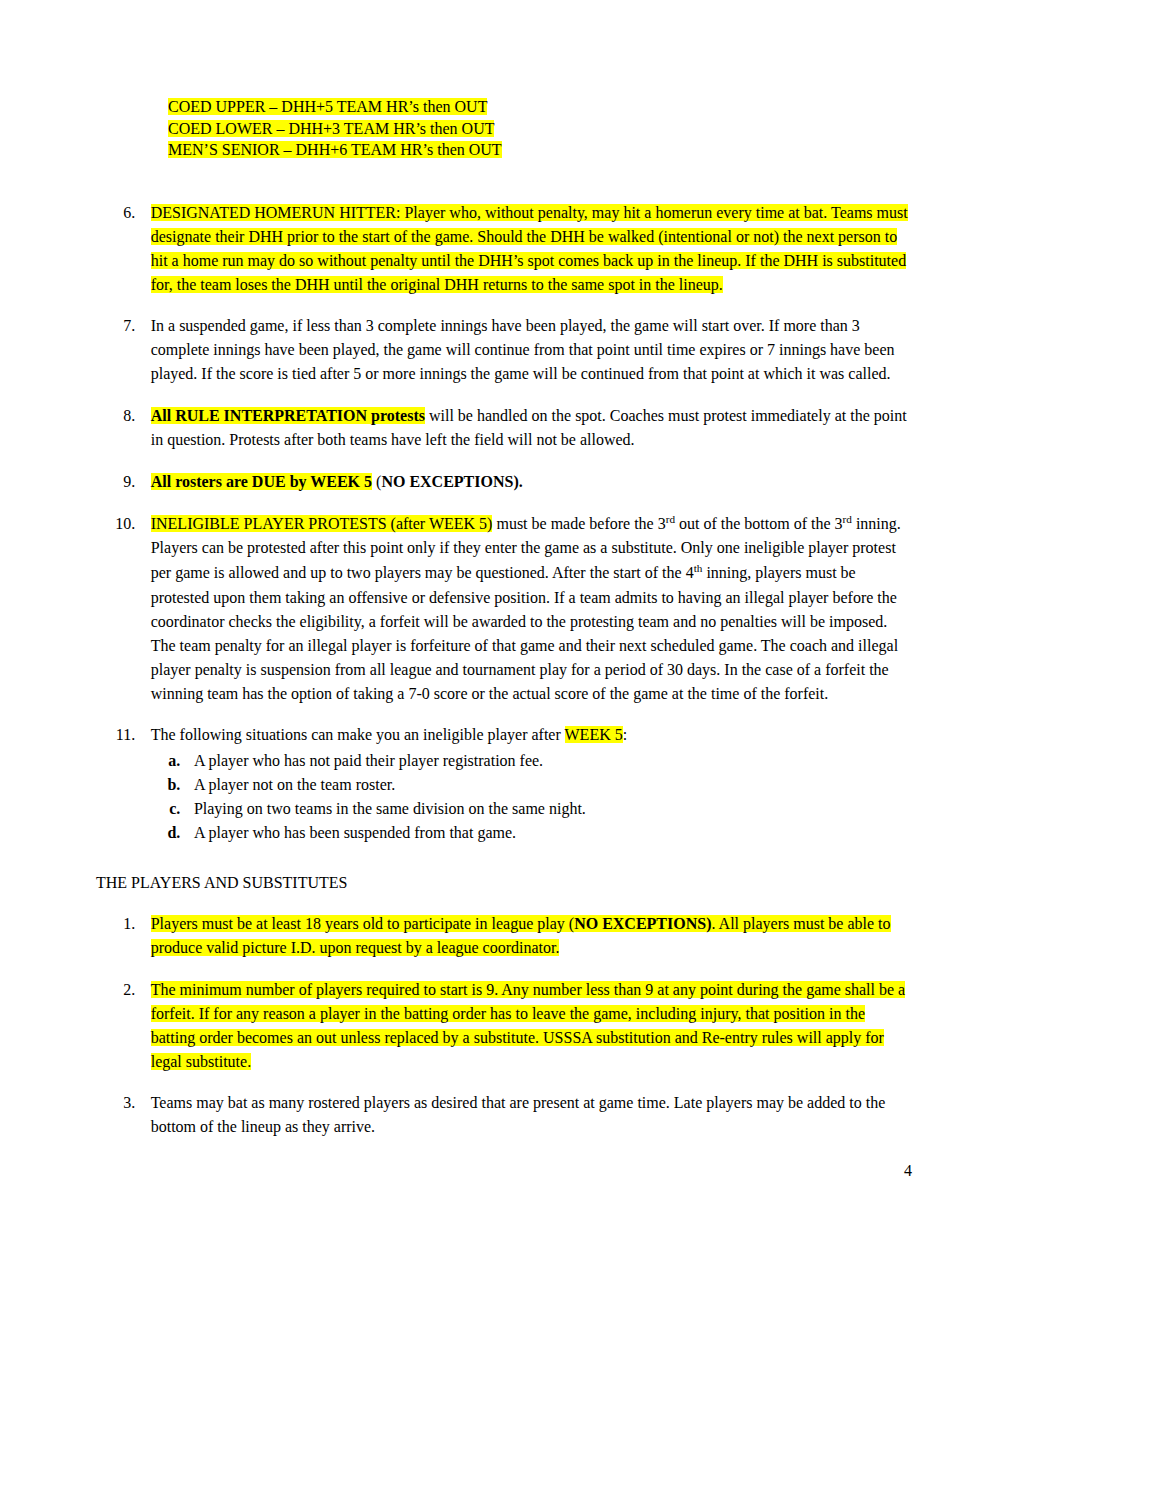COED UPPER – DHH+5 TEAM HR’s then OUT
COED LOWER – DHH+3 TEAM HR’s then OUT
MEN’S SENIOR – DHH+6 TEAM HR’s then OUT
DESIGNATED HOMERUN HITTER: Player who, without penalty, may hit a homerun every time at bat. Teams must designate their DHH prior to the start of the game. Should the DHH be walked (intentional or not) the next person to hit a home run may do so without penalty until the DHH’s spot comes back up in the lineup. If the DHH is substituted for, the team loses the DHH until the original DHH returns to the same spot in the lineup.
In a suspended game, if less than 3 complete innings have been played, the game will start over. If more than 3 complete innings have been played, the game will continue from that point until time expires or 7 innings have been played. If the score is tied after 5 or more innings the game will be continued from that point at which it was called.
All RULE INTERPRETATION protests will be handled on the spot. Coaches must protest immediately at the point in question. Protests after both teams have left the field will not be allowed.
All rosters are DUE by WEEK 5 (NO EXCEPTIONS).
INELIGIBLE PLAYER PROTESTS (after WEEK 5) must be made before the 3rd out of the bottom of the 3rd inning. Players can be protested after this point only if they enter the game as a substitute. Only one ineligible player protest per game is allowed and up to two players may be questioned. After the start of the 4th inning, players must be protested upon them taking an offensive or defensive position. If a team admits to having an illegal player before the coordinator checks the eligibility, a forfeit will be awarded to the protesting team and no penalties will be imposed. The team penalty for an illegal player is forfeiture of that game and their next scheduled game. The coach and illegal player penalty is suspension from all league and tournament play for a period of 30 days. In the case of a forfeit the winning team has the option of taking a 7-0 score or the actual score of the game at the time of the forfeit.
The following situations can make you an ineligible player after WEEK 5:
A player who has not paid their player registration fee.
A player not on the team roster.
Playing on two teams in the same division on the same night.
A player who has been suspended from that game.
THE PLAYERS AND SUBSTITUTES
Players must be at least 18 years old to participate in league play (NO EXCEPTIONS). All players must be able to produce valid picture I.D. upon request by a league coordinator.
The minimum number of players required to start is 9. Any number less than 9 at any point during the game shall be a forfeit. If for any reason a player in the batting order has to leave the game, including injury, that position in the batting order becomes an out unless replaced by a substitute. USSSA substitution and Re-entry rules will apply for legal substitute.
Teams may bat as many rostered players as desired that are present at game time. Late players may be added to the bottom of the lineup as they arrive.
4